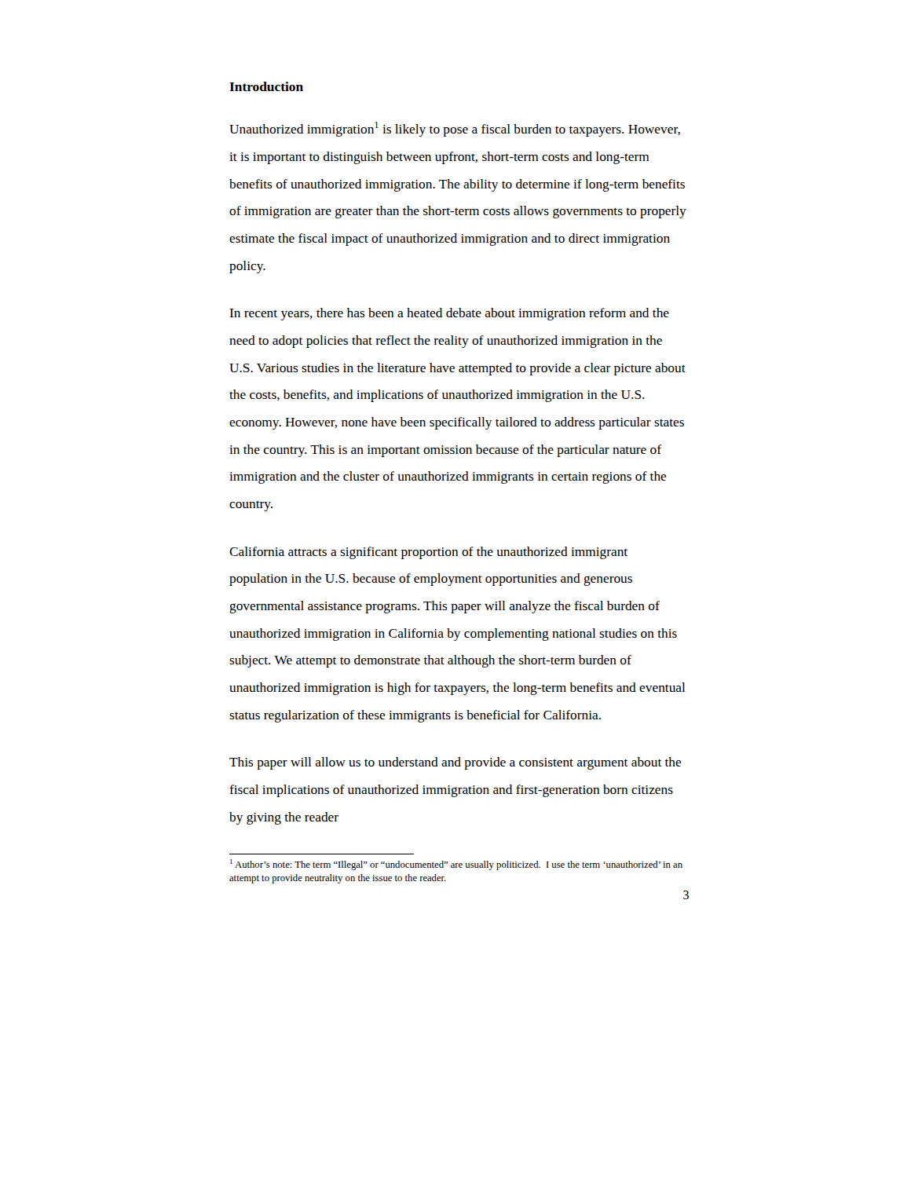Introduction
Unauthorized immigration1 is likely to pose a fiscal burden to taxpayers. However, it is important to distinguish between upfront, short-term costs and long-term benefits of unauthorized immigration. The ability to determine if long-term benefits of immigration are greater than the short-term costs allows governments to properly estimate the fiscal impact of unauthorized immigration and to direct immigration policy.
In recent years, there has been a heated debate about immigration reform and the need to adopt policies that reflect the reality of unauthorized immigration in the U.S. Various studies in the literature have attempted to provide a clear picture about the costs, benefits, and implications of unauthorized immigration in the U.S. economy. However, none have been specifically tailored to address particular states in the country. This is an important omission because of the particular nature of immigration and the cluster of unauthorized immigrants in certain regions of the country.
California attracts a significant proportion of the unauthorized immigrant population in the U.S. because of employment opportunities and generous governmental assistance programs. This paper will analyze the fiscal burden of unauthorized immigration in California by complementing national studies on this subject. We attempt to demonstrate that although the short-term burden of unauthorized immigration is high for taxpayers, the long-term benefits and eventual status regularization of these immigrants is beneficial for California.
This paper will allow us to understand and provide a consistent argument about the fiscal implications of unauthorized immigration and first-generation born citizens by giving the reader
1 Author’s note: The term “Illegal” or “undocumented” are usually politicized. I use the term ‘unauthorized’ in an attempt to provide neutrality on the issue to the reader.
3